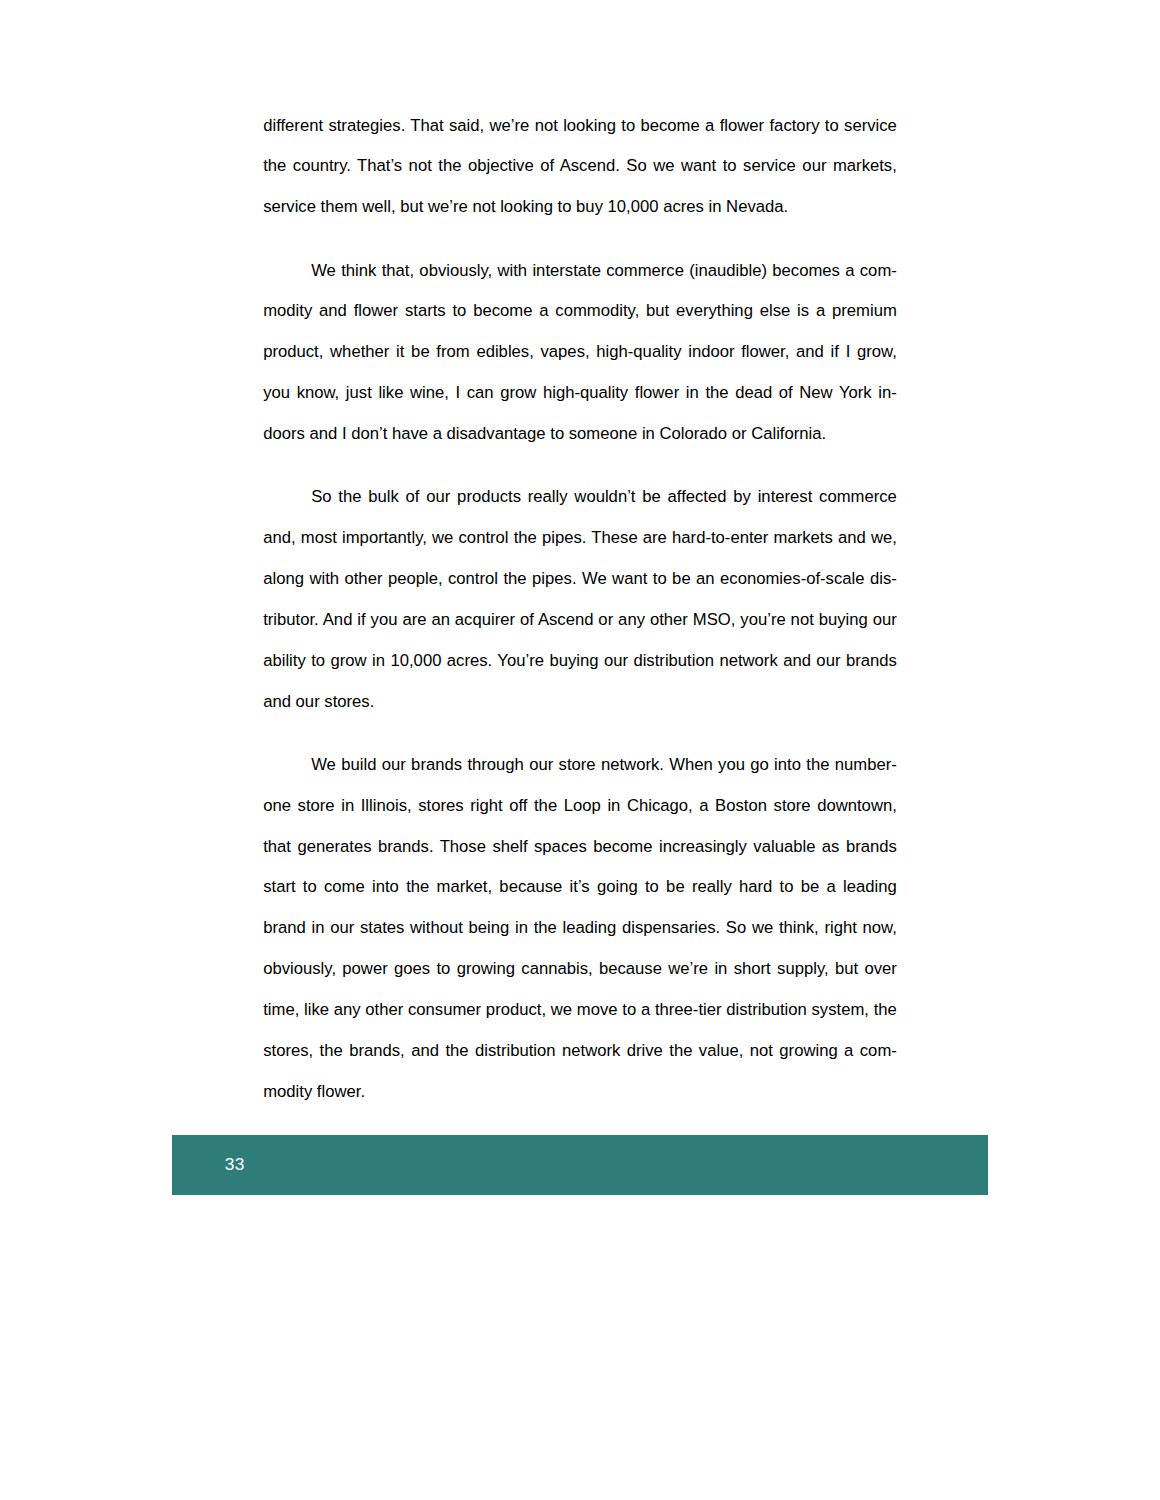different strategies. That said, we’re not looking to become a flower factory to service the country. That’s not the objective of Ascend. So we want to service our markets, service them well, but we’re not looking to buy 10,000 acres in Nevada.
We think that, obviously, with interstate commerce (inaudible) becomes a commodity and flower starts to become a commodity, but everything else is a premium product, whether it be from edibles, vapes, high-quality indoor flower, and if I grow, you know, just like wine, I can grow high-quality flower in the dead of New York indoors and I don’t have a disadvantage to someone in Colorado or California.
So the bulk of our products really wouldn’t be affected by interest commerce and, most importantly, we control the pipes. These are hard-to-enter markets and we, along with other people, control the pipes. We want to be an economies-of-scale distributor. And if you are an acquirer of Ascend or any other MSO, you’re not buying our ability to grow in 10,000 acres. You’re buying our distribution network and our brands and our stores.
We build our brands through our store network. When you go into the number-one store in Illinois, stores right off the Loop in Chicago, a Boston store downtown, that generates brands. Those shelf spaces become increasingly valuable as brands start to come into the market, because it’s going to be really hard to be a leading brand in our states without being in the leading dispensaries. So we think, right now, obviously, power goes to growing cannabis, because we’re in short supply, but over time, like any other consumer product, we move to a three-tier distribution system, the stores, the brands, and the distribution network drive the value, not growing a commodity flower.
33